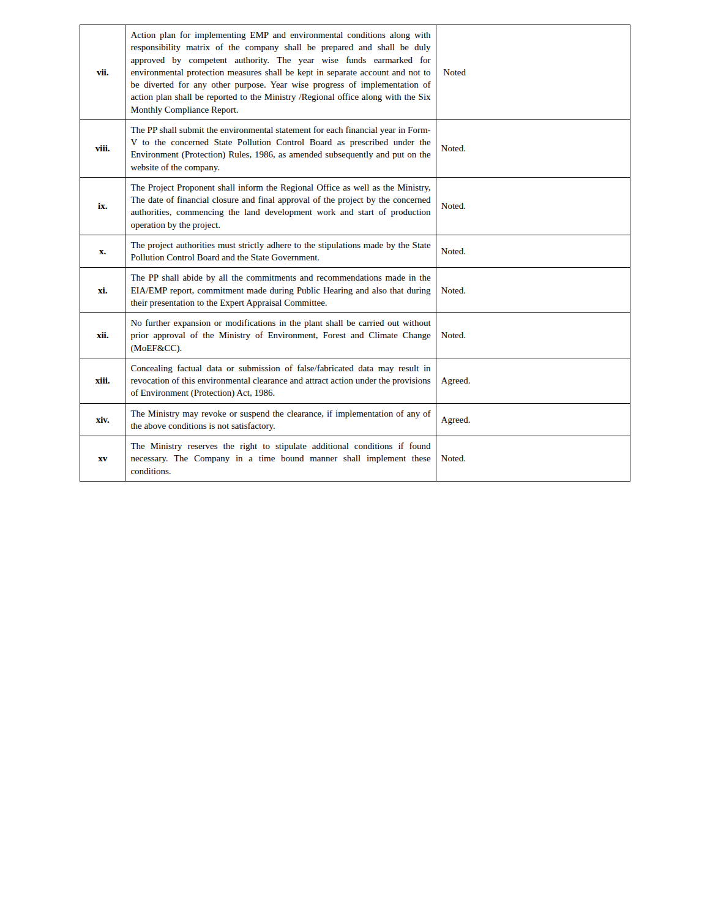| vii. | Action plan for implementing EMP and environmental conditions along with responsibility matrix of the company shall be prepared and shall be duly approved by competent authority. The year wise funds earmarked for environmental protection measures shall be kept in separate account and not to be diverted for any other purpose. Year wise progress of implementation of action plan shall be reported to the Ministry /Regional office along with the Six Monthly Compliance Report. | Noted |
| viii. | The PP shall submit the environmental statement for each financial year in Form-V to the concerned State Pollution Control Board as prescribed under the Environment (Protection) Rules, 1986, as amended subsequently and put on the website of the company. | Noted. |
| ix. | The Project Proponent shall inform the Regional Office as well as the Ministry, The date of financial closure and final approval of the project by the concerned authorities, commencing the land development work and start of production operation by the project. | Noted. |
| x. | The project authorities must strictly adhere to the stipulations made by the State Pollution Control Board and the State Government. | Noted. |
| xi. | The PP shall abide by all the commitments and recommendations made in the EIA/EMP report, commitment made during Public Hearing and also that during their presentation to the Expert Appraisal Committee. | Noted. |
| xii. | No further expansion or modifications in the plant shall be carried out without prior approval of the Ministry of Environment, Forest and Climate Change (MoEF&CC). | Noted. |
| xiii. | Concealing factual data or submission of false/fabricated data may result in revocation of this environmental clearance and attract action under the provisions of Environment (Protection) Act, 1986. | Agreed. |
| xiv. | The Ministry may revoke or suspend the clearance, if implementation of any of the above conditions is not satisfactory. | Agreed. |
| xv | The Ministry reserves the right to stipulate additional conditions if found necessary. The Company in a time bound manner shall implement these conditions. | Noted. |